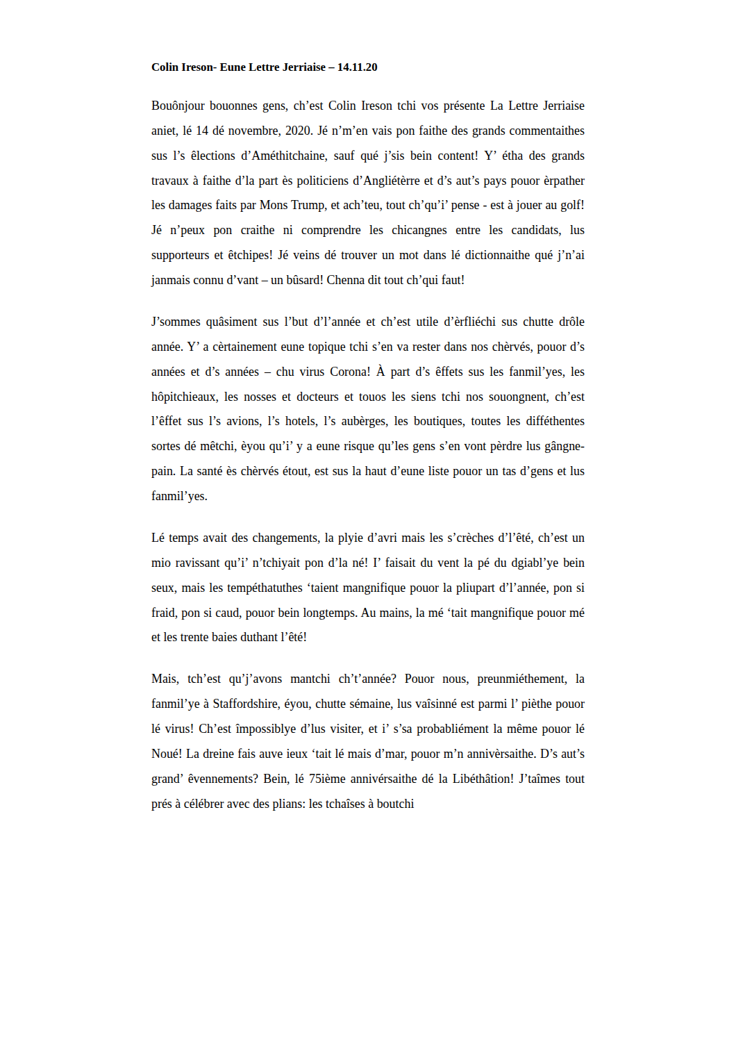Colin Ireson- Eune Lettre Jerriaise – 14.11.20
Bouônjour bouonnes gens, ch’est Colin Ireson tchi vos présente La Lettre Jerriaise aniet, lé 14 dé novembre, 2020. Jé n’m’en vais pon faithe des grands commentaithes sus l’s êlections d’Améthitchaine, sauf qué j’sis bein content! Y’ étha des grands travaux à faithe d’la part ès politiciens d’Angliétèrre et d’s aut’s pays pouor èrpather les damages faits par Mons Trump, et ach’teu, tout ch’qu’i’ pense - est à jouer au golf! Jé n’peux pon craithe ni comprendre les chicangnes entre les candidats, lus supporteurs et êtchipes! Jé veins dé trouver un mot dans lé dictionnaithe qué j’n’ai janmais connu d’vant – un bûsard! Chenna dit tout ch’qui faut!
J’sommes quâsiment sus l’but d’l’année et ch’est utile d’èrfliéchi sus chutte drôle année. Y’ a cèrtainement eune topique tchi s’en va rester dans nos chèrvés, pouor d’s années et d’s années – chu virus Corona! À part d’s êffets sus les fanmil’yes, les hôpitchieaux, les nosses et docteurs et touos les siens tchi nos souongnent, ch’est l’êffet sus l’s avions, l’s hotels, l’s aubèrges, les boutiques, toutes les difféthentes sortes dé mêtchi, èyou qu’i’ y a eune risque qu’les gens s’en vont pèrdre lus gângne-pain. La santé ès chèrvés étout, est sus la haut d’eune liste pouor un tas d’gens et lus fanmil’yes.
Lé temps avait des changements, la plyie d’avri mais les s’crèches d’l’êté, ch’est un mio ravissant qu’i’ n’tchiyait pon d’la né! I’ faisait du vent la pé du dgiabl’ye bein seux, mais les tempéthatuthes ‘taient mangnifique pouor la pliupart d’l’année, pon si fraid, pon si caud, pouor bein longtemps. Au mains, la mé ‘tait mangnifique pouor mé et les trente baies duthant l’êté!
Mais, tch’est qu’j’avons mantchi ch’t’année? Pouor nous, preunmiéthement, la fanmil’ye à Staffordshire, éyou, chutte sémaine, lus vaîsinné est parmi l’ pièthe pouor lé virus! Ch’est împossiblye d’lus visiter, et i’ s’sa probabliément la même pouor lé Noué! La dreine fais auve ieux ‘tait lé mais d’mar, pouor m’n annivèrsaithe. D’s aut’s grand’ êvennements? Bein, lé 75ième annivérsaithe dé la Libéthâtion! J’taîmes tout prés à célébrer avec des plians: les tchaîses à boutchi